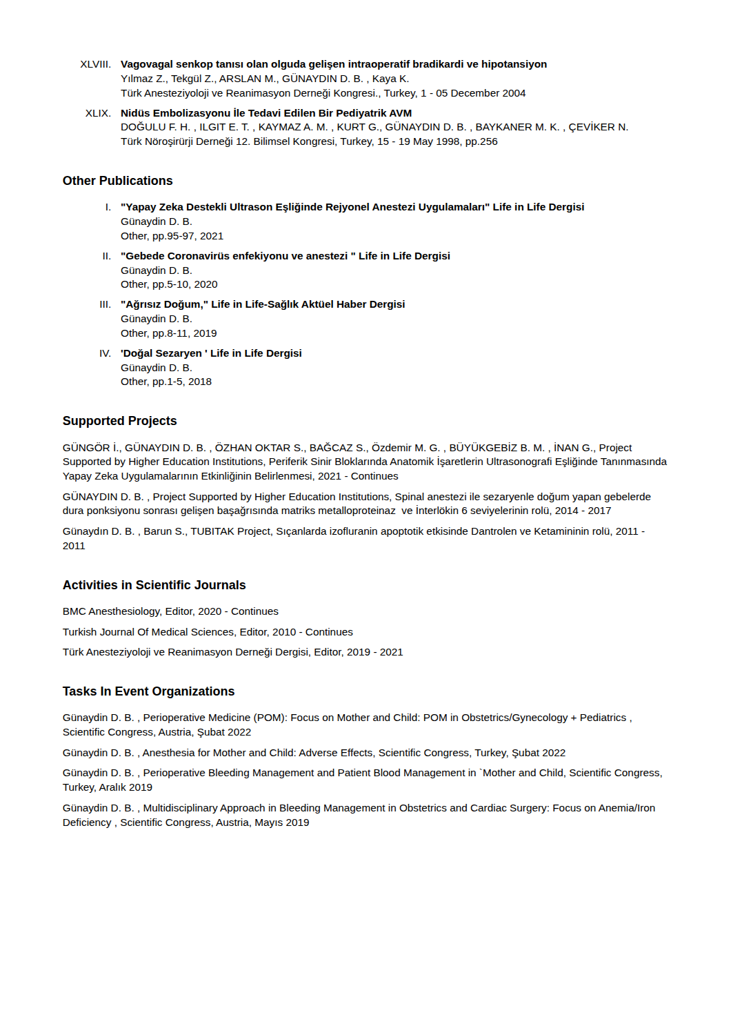XLVIII.
Vagovagal senkop tanısı olan olguda gelişen intraoperatif bradikardi ve hipotansiyon
Yılmaz Z., Tekgül Z., ARSLAN M., GÜNAYDIN D. B. , Kaya K.
Türk Anesteziyoloji ve Reanimasyon Derneği Kongresi., Turkey, 1 - 05 December 2004
XLIX.
Nidüs Embolizasyonu İle Tedavi Edilen Bir Pediyatrik AVM
DOĞULU F. H. , ILGIT E. T. , KAYMAZ A. M. , KURT G., GÜNAYDIN D. B. , BAYKANER M. K. , ÇEVİKER N.
Türk Nöroşirürji Derneği 12. Bilimsel Kongresi, Turkey, 15 - 19 May 1998, pp.256
Other Publications
I.
"Yapay Zeka Destekli Ultrason Eşliğinde Rejyonel Anestezi Uygulamaları" Life in Life Dergisi
Günaydin D. B.
Other, pp.95-97, 2021
II.
"Gebede Coronavirüs enfekiyonu ve anestezi " Life in Life Dergisi
Günaydin D. B.
Other, pp.5-10, 2020
III.
"Ağrısız Doğum," Life in Life-Sağlık Aktüel Haber Dergisi
Günaydin D. B.
Other, pp.8-11, 2019
IV.
'Doğal Sezaryen ' Life in Life Dergisi
Günaydin D. B.
Other, pp.1-5, 2018
Supported Projects
GÜNGÖR İ., GÜNAYDIN D. B. , ÖZHAN OKTAR S., BAĞCAZ S., Özdemir M. G. , BÜYÜKGEBİZ B. M. , İNAN G., Project Supported by Higher Education Institutions, Periferik Sinir Bloklarında Anatomik İşaretlerin Ultrasonografi Eşliğinde Tanınmasında Yapay Zeka Uygulamalarının Etkinliğinin Belirlenmesi, 2021 - Continues
GÜNAYDIN D. B. , Project Supported by Higher Education Institutions, Spinal anestezi ile sezaryenle doğum yapan gebelerde dura ponksiyonu sonrası gelişen başağrısında matriks metalloproteinaz ve İnterlökin 6 seviyelerinin rolü, 2014 - 2017
Günaydın D. B. , Barun S., TUBITAK Project, Sıçanlarda izofluranin apoptotik etkisinde Dantrolen ve Ketamininin rolü, 2011 - 2011
Activities in Scientific Journals
BMC Anesthesiology, Editor, 2020 - Continues
Turkish Journal Of Medical Sciences, Editor, 2010 - Continues
Türk Anesteziyoloji ve Reanimasyon Derneği Dergisi, Editor, 2019 - 2021
Tasks In Event Organizations
Günaydin D. B. , Perioperative Medicine (POM): Focus on Mother and Child: POM in Obstetrics/Gynecology + Pediatrics , Scientific Congress, Austria, Şubat 2022
Günaydin D. B. , Anesthesia for Mother and Child: Adverse Effects, Scientific Congress, Turkey, Şubat 2022
Günaydin D. B. , Perioperative Bleeding Management and Patient Blood Management in `Mother and Child, Scientific Congress, Turkey, Aralık 2019
Günaydin D. B. , Multidisciplinary Approach in Bleeding Management in Obstetrics and Cardiac Surgery: Focus on Anemia/Iron Deficiency , Scientific Congress, Austria, Mayıs 2019